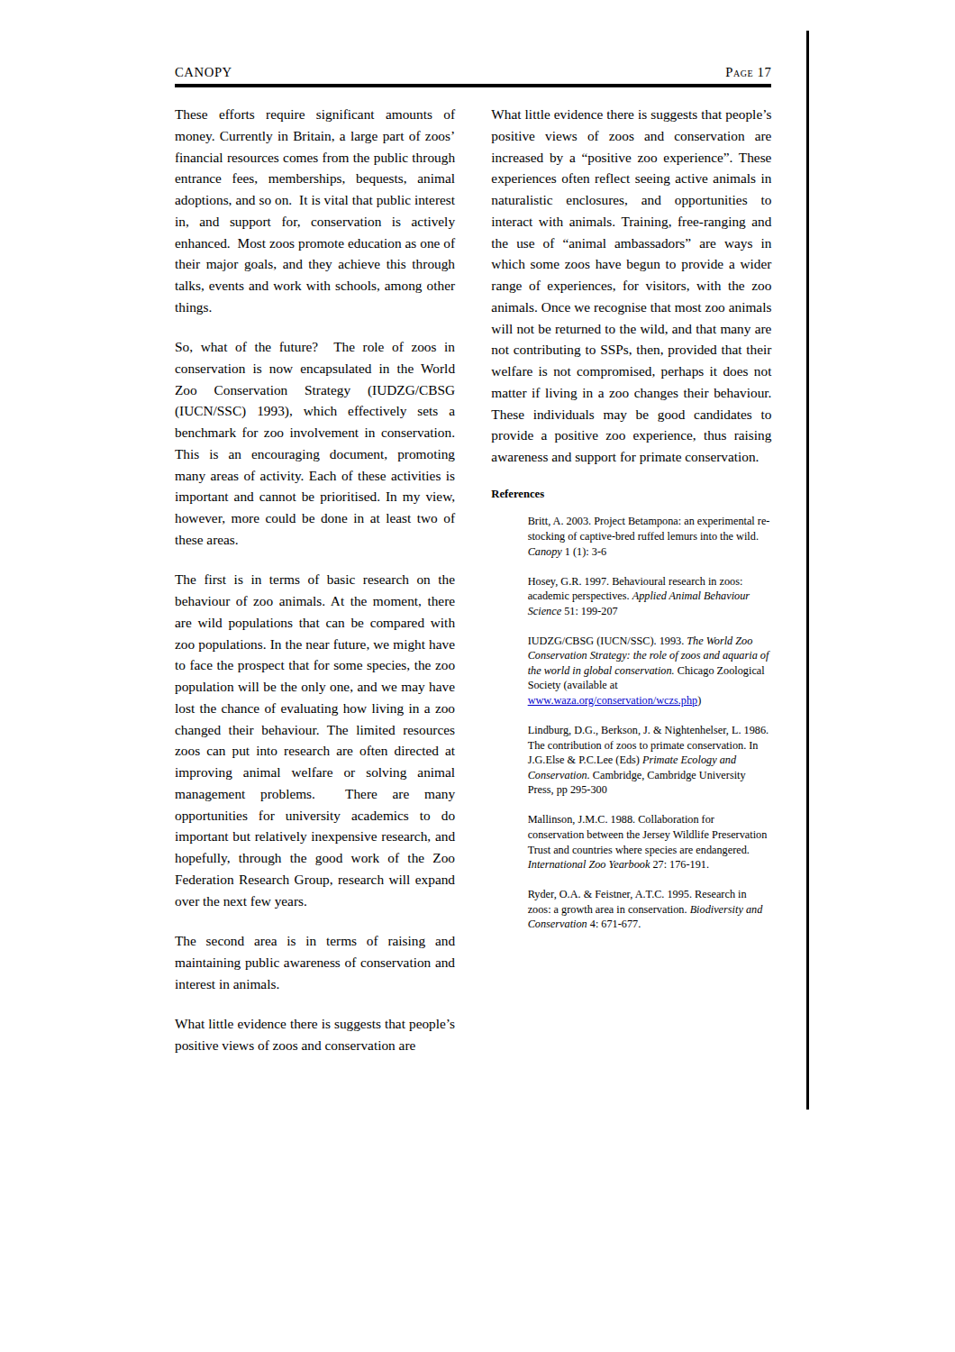Canopy
Page 17
These efforts require significant amounts of money. Currently in Britain, a large part of zoos’ financial resources comes from the public through entrance fees, memberships, bequests, animal adoptions, and so on. It is vital that public interest in, and support for, conservation is actively enhanced. Most zoos promote education as one of their major goals, and they achieve this through talks, events and work with schools, among other things.
So, what of the future? The role of zoos in conservation is now encapsulated in the World Zoo Conservation Strategy (IUDZG/CBSG (IUCN/SSC) 1993), which effectively sets a benchmark for zoo involvement in conservation. This is an encouraging document, promoting many areas of activity. Each of these activities is important and cannot be prioritised. In my view, however, more could be done in at least two of these areas.
The first is in terms of basic research on the behaviour of zoo animals. At the moment, there are wild populations that can be compared with zoo populations. In the near future, we might have to face the prospect that for some species, the zoo population will be the only one, and we may have lost the chance of evaluating how living in a zoo changed their behaviour. The limited resources zoos can put into research are often directed at improving animal welfare or solving animal management problems. There are many opportunities for university academics to do important but relatively inexpensive research, and hopefully, through the good work of the Zoo Federation Research Group, research will expand over the next few years.
The second area is in terms of raising and maintaining public awareness of conservation and interest in animals.
What little evidence there is suggests that people’s positive views of zoos and conservation are
What little evidence there is suggests that people’s positive views of zoos and conservation are increased by a “positive zoo experience”. These experiences often reflect seeing active animals in naturalistic enclosures, and opportunities to interact with animals. Training, free-ranging and the use of “animal ambassadors” are ways in which some zoos have begun to provide a wider range of experiences, for visitors, with the zoo animals. Once we recognise that most zoo animals will not be returned to the wild, and that many are not contributing to SSPs, then, provided that their welfare is not compromised, perhaps it does not matter if living in a zoo changes their behaviour. These individuals may be good candidates to provide a positive zoo experience, thus raising awareness and support for primate conservation.
References
Britt, A. 2003. Project Betampona: an experimental re-stocking of captive-bred ruffed lemurs into the wild. Canopy 1 (1): 3-6
Hosey, G.R. 1997. Behavioural research in zoos: academic perspectives. Applied Animal Behaviour Science 51: 199-207
IUDZG/CBSG (IUCN/SSC). 1993. The World Zoo Conservation Strategy: the role of zoos and aquaria of the world in global conservation. Chicago Zoological Society (available at www.waza.org/conservation/wczs.php)
Lindburg, D.G., Berkson, J. & Nightenhelser, L. 1986. The contribution of zoos to primate conservation. In J.G.Else & P.C.Lee (Eds) Primate Ecology and Conservation. Cambridge, Cambridge University Press, pp 295-300
Mallinson, J.M.C. 1988. Collaboration for conservation between the Jersey Wildlife Preservation Trust and countries where species are endangered. International Zoo Yearbook 27: 176-191.
Ryder, O.A. & Feistner, A.T.C. 1995. Research in zoos: a growth area in conservation. Biodiversity and Conservation 4: 671-677.